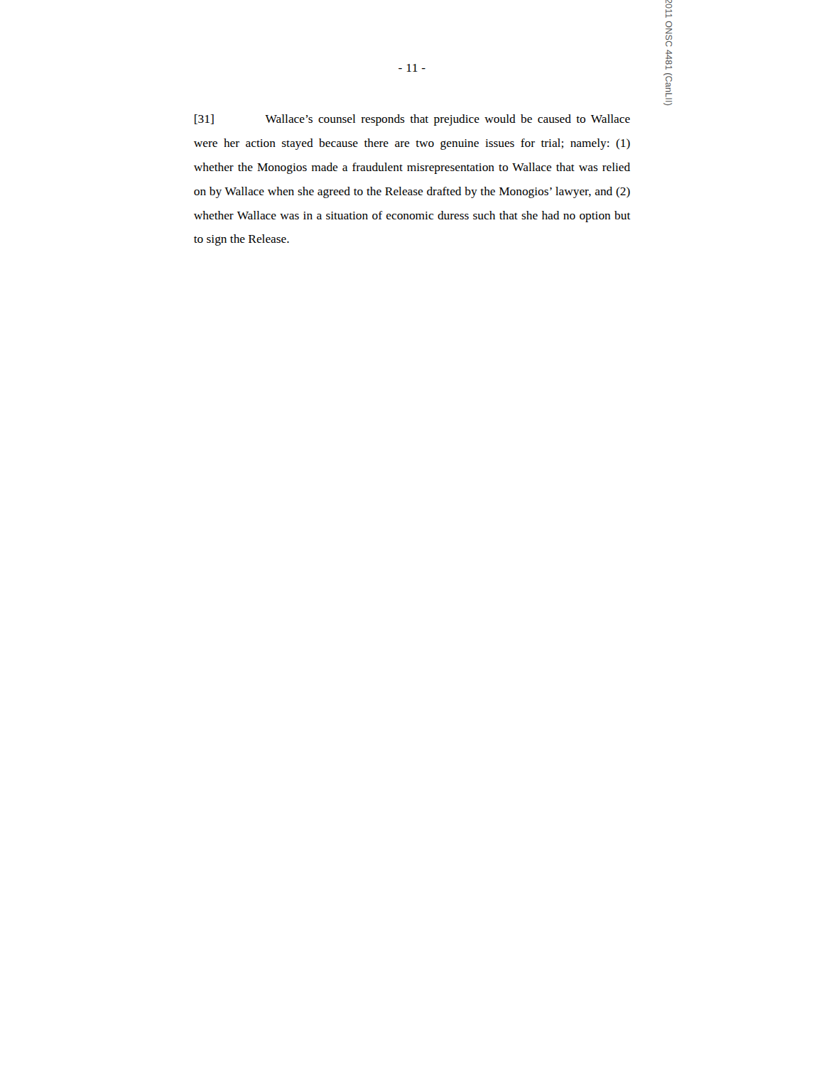- 11 -
[31] Wallace’s counsel responds that prejudice would be caused to Wallace were her action stayed because there are two genuine issues for trial; namely: (1) whether the Monogios made a fraudulent misrepresentation to Wallace that was relied on by Wallace when she agreed to the Release drafted by the Monogios’ lawyer, and (2) whether Wallace was in a situation of economic duress such that she had no option but to sign the Release.
2011 ONSC 4481 (CanLII)